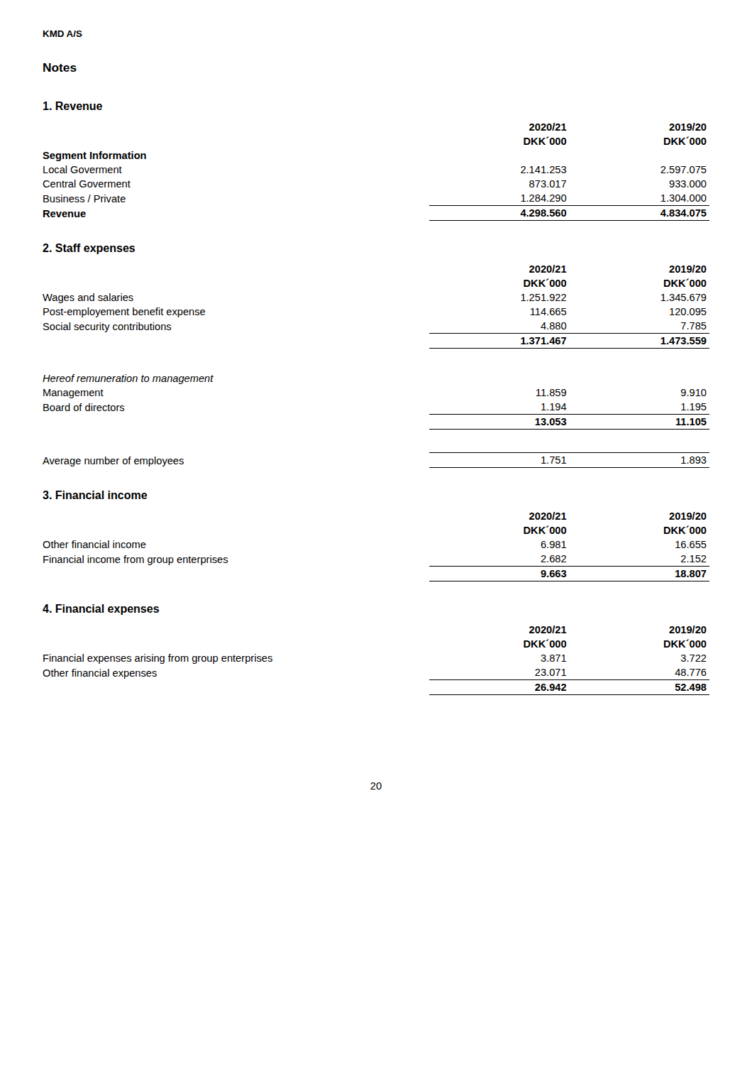KMD A/S
Notes
1. Revenue
| | 2020/21 | 2019/20 |
| | DKK´000 | DKK´000 |
| Segment Information | | |
| Local Goverment | 2.141.253 | 2.597.075 |
| Central Goverment | 873.017 | 933.000 |
| Business / Private | 1.284.290 | 1.304.000 |
| Revenue | 4.298.560 | 4.834.075 |
2. Staff expenses
| | 2020/21 | 2019/20 |
| | DKK´000 | DKK´000 |
| Wages and salaries | 1.251.922 | 1.345.679 |
| Post-employement benefit expense | 114.665 | 120.095 |
| Social security contributions | 4.880 | 7.785 |
| | 1.371.467 | 1.473.559 |
| Hereof remuneration to management | | |
| Management | 11.859 | 9.910 |
| Board of directors | 1.194 | 1.195 |
| | 13.053 | 11.105 |
| Average number of employees | 1.751 | 1.893 |
3. Financial income
| | 2020/21 | 2019/20 |
| | DKK´000 | DKK´000 |
| Other financial income | 6.981 | 16.655 |
| Financial income from group enterprises | 2.682 | 2.152 |
| | 9.663 | 18.807 |
4. Financial expenses
| | 2020/21 | 2019/20 |
| | DKK´000 | DKK´000 |
| Financial expenses arising from group enterprises | 3.871 | 3.722 |
| Other financial expenses | 23.071 | 48.776 |
| | 26.942 | 52.498 |
20